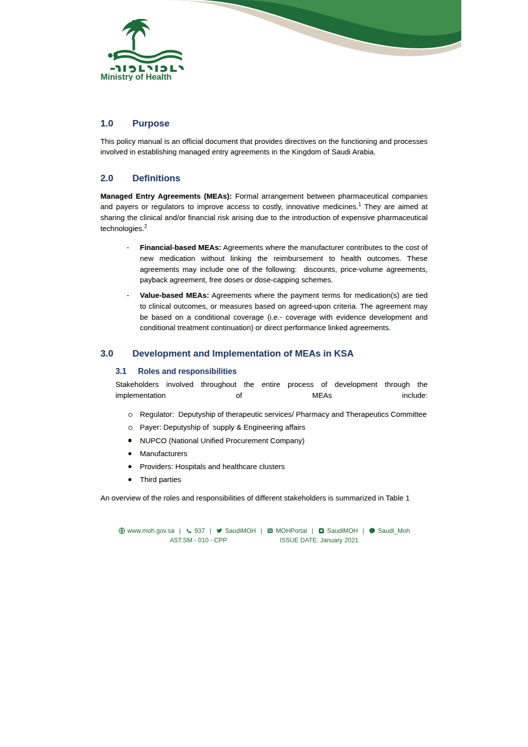Ministry of Health
1.0 Purpose
This policy manual is an official document that provides directives on the functioning and processes involved in establishing managed entry agreements in the Kingdom of Saudi Arabia.
2.0 Definitions
Managed Entry Agreements (MEAs): Formal arrangement between pharmaceutical companies and payers or regulators to improve access to costly, innovative medicines.1 They are aimed at sharing the clinical and/or financial risk arising due to the introduction of expensive pharmaceutical technologies.2
Financial-based MEAs: Agreements where the manufacturer contributes to the cost of new medication without linking the reimbursement to health outcomes. These agreements may include one of the following: discounts, price-volume agreements, payback agreement, free doses or dose-capping schemes.
Value-based MEAs: Agreements where the payment terms for medication(s) are tied to clinical outcomes, or measures based on agreed-upon criteria. The agreement may be based on a conditional coverage (i.e.- coverage with evidence development and conditional treatment continuation) or direct performance linked agreements.
3.0 Development and Implementation of MEAs in KSA
3.1 Roles and responsibilities
Stakeholders involved throughout the entire process of development through the implementation of MEAs include:
Regulator: Deputyship of therapeutic services/ Pharmacy and Therapeutics Committee
Payer: Deputyship of supply & Engineering affairs
NUPCO (National Unified Procurement Company)
Manufacturers
Providers: Hospitals and healthcare clusters
Third parties
An overview of the roles and responsibilities of different stakeholders is summarized in Table 1
www.moh.gov.sa | 937 | SaudiMOH | MOHPortal | SaudiMOH | Saudi_Moh
AST.SM - 010 - CPP ISSUE DATE: January 2021